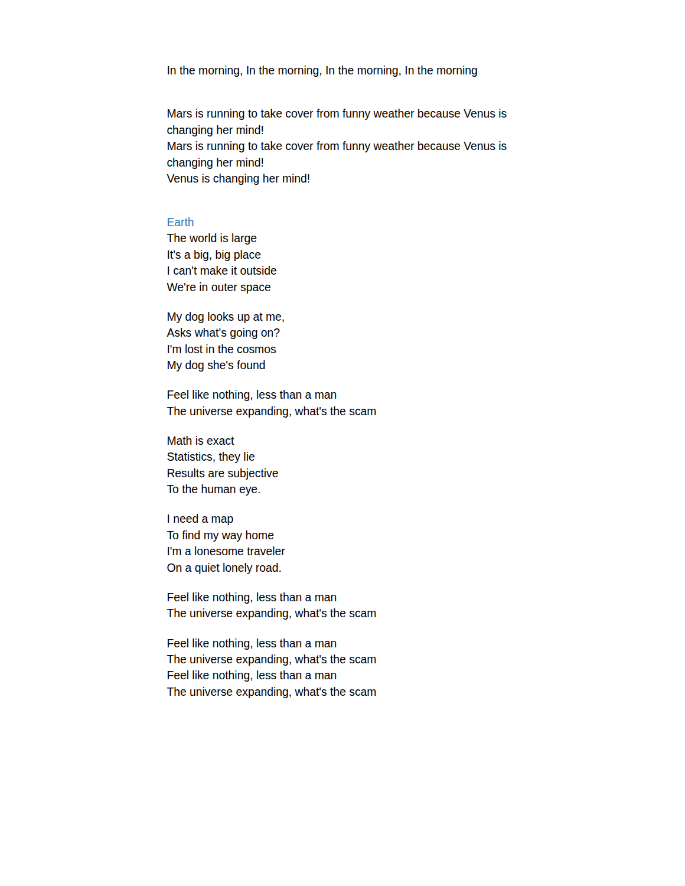In the morning, In the morning, In the morning, In the morning
Mars is running to take cover from funny weather because Venus is changing her mind!
Mars is running to take cover from funny weather because Venus is changing her mind!
Venus is changing her mind!
Earth
The world is large
It's a big, big place
I can't make it outside
We're in outer space
My dog looks up at me,
Asks what's going on?
I'm lost in the cosmos
My dog she's found
Feel like nothing, less than a man
The universe expanding, what's the scam
Math is exact
Statistics, they lie
Results are subjective
To the human eye.
I need a map
To find my way home
I'm a lonesome traveler
On a quiet lonely road.
Feel like nothing, less than a man
The universe expanding, what's the scam
Feel like nothing, less than a man
The universe expanding, what's the scam
Feel like nothing, less than a man
The universe expanding, what's the scam